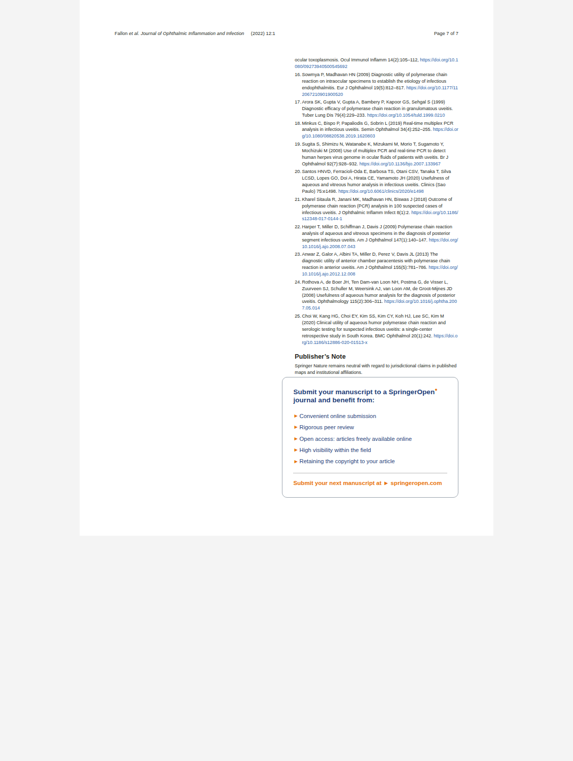Fallon et al. Journal of Ophthalmic Inflammation and Infection (2022) 12:1
Page 7 of 7
ocular toxoplasmosis. Ocul Immunol Inflamm 14(2):105–112, https://doi.org/10.1080/09273940500545692
16. Sowmya P, Madhavan HN (2009) Diagnostic utility of polymerase chain reaction on intraocular specimens to establish the etiology of infectious endophthalmitis. Eur J Ophthalmol 19(5):812–817. https://doi.org/10.1177/112067210901900520
17. Arora SK, Gupta V, Gupta A, Bambery P, Kapoor GS, Sehgal S (1999) Diagnostic efficacy of polymerase chain reaction in granulomatous uveitis. Tuber Lung Dis 79(4):229–233. https://doi.org/10.1054/tuld.1999.0210
18. Minkus C, Bispo P, Papaliodis G, Sobrin L (2019) Real-time multiplex PCR analysis in infectious uveitis. Semin Ophthalmol 34(4):252–255. https://doi.org/10.1080/08820538.2019.1620803
19. Sugita S, Shimizu N, Watanabe K, Mizukami M, Morio T, Sugamoto Y, Mochizuki M (2008) Use of multiplex PCR and real-time PCR to detect human herpes virus genome in ocular fluids of patients with uveitis. Br J Ophthalmol 92(7):928–932. https://doi.org/10.1136/bjo.2007.133967
20. Santos HNVD, Ferracioli-Oda E, Barbosa TS, Otani CSV, Tanaka T, Silva LCSD, Lopes GO, Doi A, Hirata CE, Yamamoto JH (2020) Usefulness of aqueous and vitreous humor analysis in infectious uveitis. Clinics (Sao Paulo) 75:e1498. https://doi.org/10.6061/clinics/2020/e1498
21. Kharel Sitaula R, Janani MK, Madhavan HN, Biswas J (2018) Outcome of polymerase chain reaction (PCR) analysis in 100 suspected cases of infectious uveitis. J Ophthalmic Inflamm Infect 8(1):2. https://doi.org/10.1186/s12348-017-0144-1
22. Harper T, Miller D, Schiffman J, Davis J (2009) Polymerase chain reaction analysis of aqueous and vitreous specimens in the diagnosis of posterior segment infectious uveitis. Am J Ophthalmol 147(1):140–147. https://doi.org/10.1016/j.ajo.2008.07.043
23. Anwar Z, Galor A, Albini TA, Miller D, Perez V, Davis JL (2013) The diagnostic utility of anterior chamber paracentesis with polymerase chain reaction in anterior uveitis. Am J Ophthalmol 155(5):781–786. https://doi.org/10.1016/j.ajo.2012.12.008
24. Rothova A, de Boer JH, Ten Dam-van Loon NH, Postma G, de Visser L, Zuurveen SJ, Schuller M, Weersink AJ, van Loon AM, de Groot-Mijnes JD (2008) Usefulness of aqueous humor analysis for the diagnosis of posterior uveitis. Ophthalmology 115(2):306–311. https://doi.org/10.1016/j.ophtha.2007.05.014
25. Choi W, Kang HG, Choi EY, Kim SS, Kim CY, Koh HJ, Lee SC, Kim M (2020) Clinical utility of aqueous humor polymerase chain reaction and serologic testing for suspected infectious uveitis: a single-center retrospective study in South Korea. BMC Ophthalmol 20(1):242. https://doi.org/10.1186/s12886-020-01513-x
Publisher’s Note
Springer Nature remains neutral with regard to jurisdictional claims in published maps and institutional affiliations.
Submit your manuscript to a SpringerOpen●
journal and benefit from:
►Convenient online submission
►Rigorous peer review
►Open access: articles freely available online
►High visibility within the field
►Retaining the copyright to your article
Submit your next manuscript at ► springeropen.com